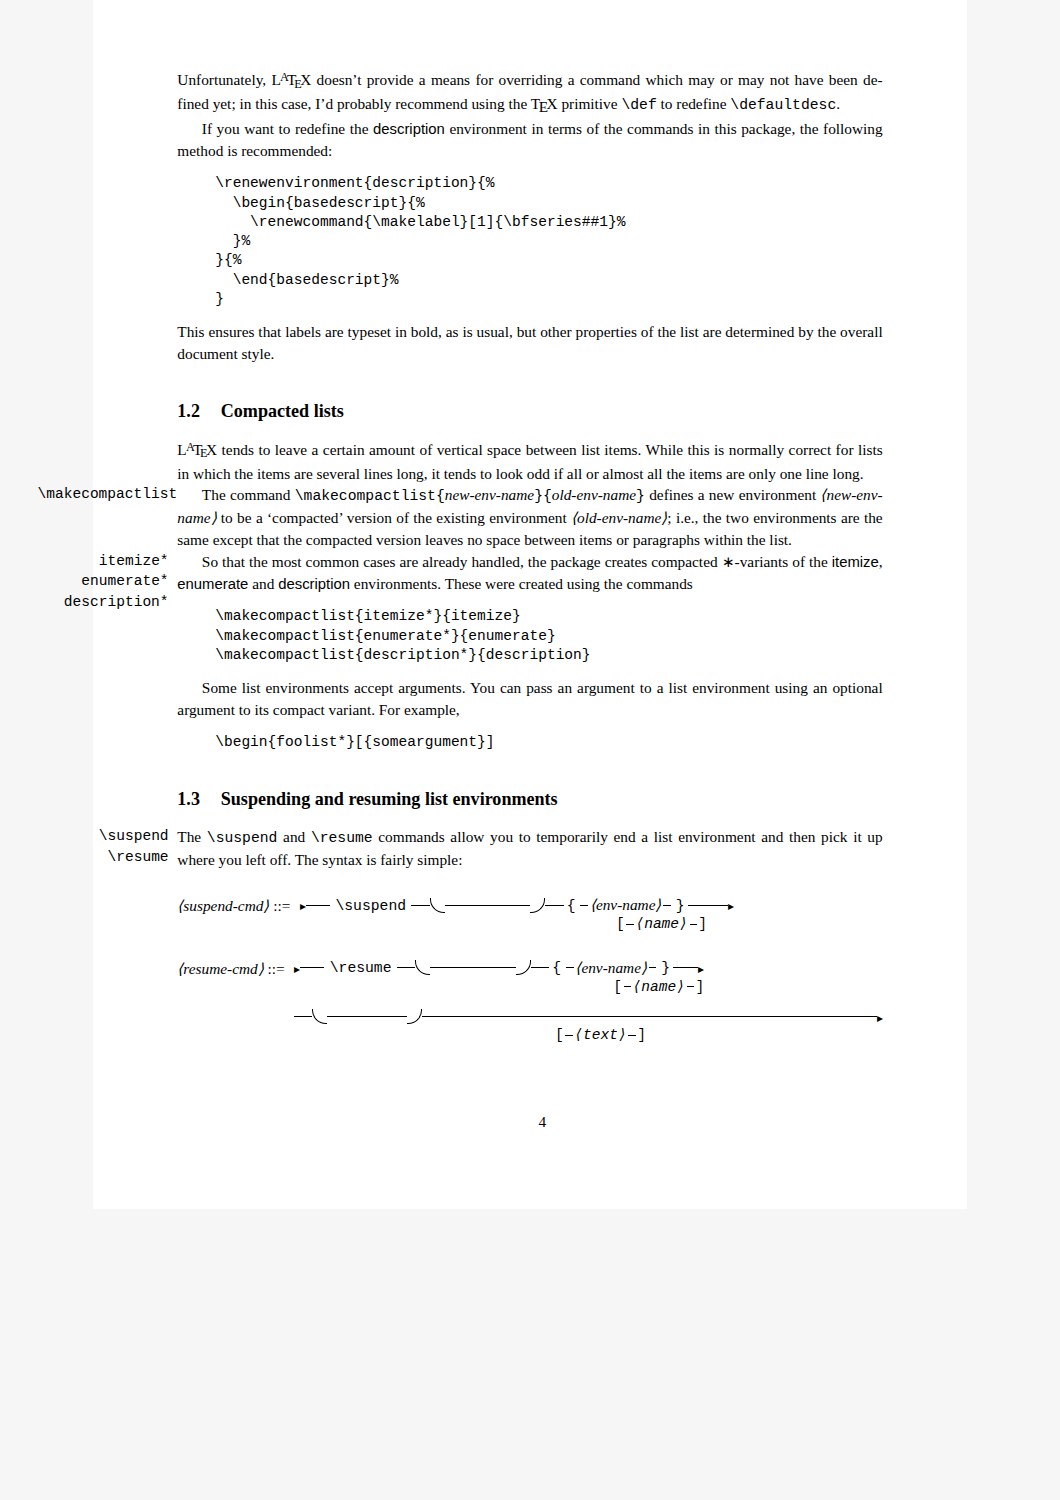Unfortunately, LATEX doesn’t provide a means for overriding a command which may or may not have been defined yet; in this case, I’d probably recommend using the TEX primitive \def to redefine \defaultdesc.
If you want to redefine the description environment in terms of the commands in this package, the following method is recommended:
\renewenvironment{description}{%
  \begin{basedescript}{%
    \renewcommand{\makelabel}[1]{\bfseries##1}%
  }%
}{%
  \end{basedescript}%
}
This ensures that labels are typeset in bold, as is usual, but other properties of the list are determined by the overall document style.
1.2 Compacted lists
LATEX tends to leave a certain amount of vertical space between list items. While this is normally correct for lists in which the items are several lines long, it tends to look odd if all or almost all the items are only one line long.
\makecompactlist
The command \makecompactlist{new-env-name}{old-env-name} defines a new environment ⟨new-env-name⟩ to be a ‘compacted’ version of the existing environment ⟨old-env-name⟩; i.e., the two environments are the same except that the compacted version leaves no space between items or paragraphs within the list.
itemize*
enumerate*
description*
So that the most common cases are already handled, the package creates compacted ∗-variants of the itemize, enumerate and description environments. These were created using the commands
\makecompactlist{itemize*}{itemize}
\makecompactlist{enumerate*}{enumerate}
\makecompactlist{description*}{description}
Some list environments accept arguments. You can pass an argument to a list environment using an optional argument to its compact variant. For example,
\begin{foolist*}[{someargument}]
1.3 Suspending and resuming list environments
\suspend
\resume
The \suspend and \resume commands allow you to temporarily end a list environment and then pick it up where you left off. The syntax is fairly simple:
⟨suspend-cmd⟩ ::=
\suspend { ⟨env-name⟩ }
[ ⟨name⟩ ]
⟨resume-cmd⟩ ::=
\resume { ⟨env-name⟩ }
[ ⟨name⟩ ]
[ ⟨text⟩ ]
4